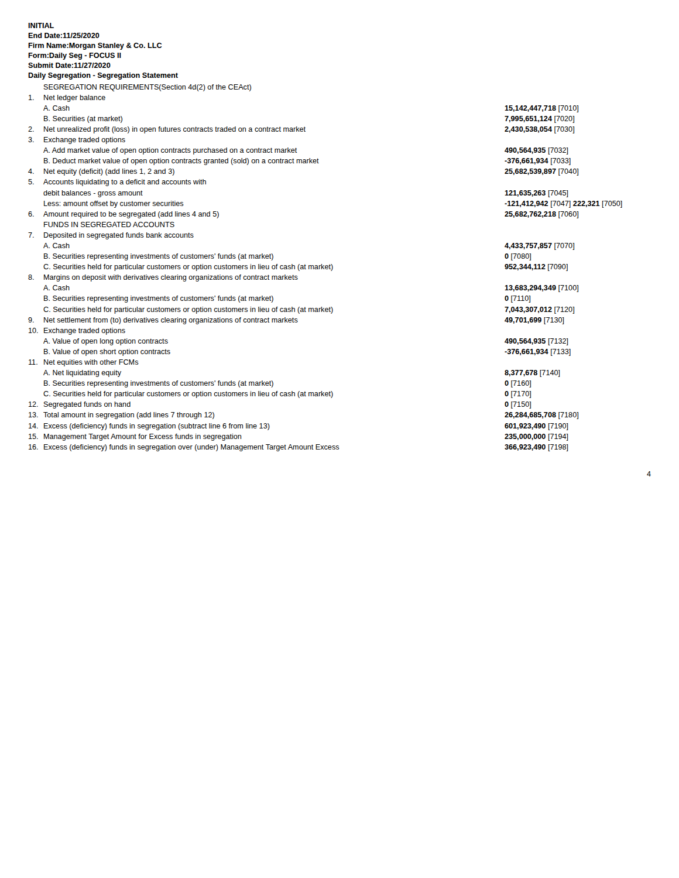INITIAL
End Date:11/25/2020
Firm Name:Morgan Stanley & Co. LLC
Form:Daily Seg - FOCUS II
Submit Date:11/27/2020
Daily Segregation - Segregation Statement
| | SEGREGATION REQUIREMENTS(Section 4d(2) of the CEAct) | |
| 1. | Net ledger balance | |
| | A. Cash | 15,142,447,718 [7010] |
| | B. Securities (at market) | 7,995,651,124 [7020] |
| 2. | Net unrealized profit (loss) in open futures contracts traded on a contract market | 2,430,538,054 [7030] |
| 3. | Exchange traded options | |
| | A. Add market value of open option contracts purchased on a contract market | 490,564,935 [7032] |
| | B. Deduct market value of open option contracts granted (sold) on a contract market | -376,661,934 [7033] |
| 4. | Net equity (deficit) (add lines 1, 2 and 3) | 25,682,539,897 [7040] |
| 5. | Accounts liquidating to a deficit and accounts with | |
| | debit balances - gross amount | 121,635,263 [7045] |
| | Less: amount offset by customer securities | -121,412,942 [7047] 222,321 [7050] |
| 6. | Amount required to be segregated (add lines 4 and 5) | 25,682,762,218 [7060] |
| | FUNDS IN SEGREGATED ACCOUNTS | |
| 7. | Deposited in segregated funds bank accounts | |
| | A. Cash | 4,433,757,857 [7070] |
| | B. Securities representing investments of customers' funds (at market) | 0 [7080] |
| | C. Securities held for particular customers or option customers in lieu of cash (at market) | 952,344,112 [7090] |
| 8. | Margins on deposit with derivatives clearing organizations of contract markets | |
| | A. Cash | 13,683,294,349 [7100] |
| | B. Securities representing investments of customers' funds (at market) | 0 [7110] |
| | C. Securities held for particular customers or option customers in lieu of cash (at market) | 7,043,307,012 [7120] |
| 9. | Net settlement from (to) derivatives clearing organizations of contract markets | 49,701,699 [7130] |
| 10. | Exchange traded options | |
| | A. Value of open long option contracts | 490,564,935 [7132] |
| | B. Value of open short option contracts | -376,661,934 [7133] |
| 11. | Net equities with other FCMs | |
| | A. Net liquidating equity | 8,377,678 [7140] |
| | B. Securities representing investments of customers' funds (at market) | 0 [7160] |
| | C. Securities held for particular customers or option customers in lieu of cash (at market) | 0 [7170] |
| 12. | Segregated funds on hand | 0 [7150] |
| 13. | Total amount in segregation (add lines 7 through 12) | 26,284,685,708 [7180] |
| 14. | Excess (deficiency) funds in segregation (subtract line 6 from line 13) | 601,923,490 [7190] |
| 15. | Management Target Amount for Excess funds in segregation | 235,000,000 [7194] |
| 16. | Excess (deficiency) funds in segregation over (under) Management Target Amount Excess | 366,923,490 [7198] |
4